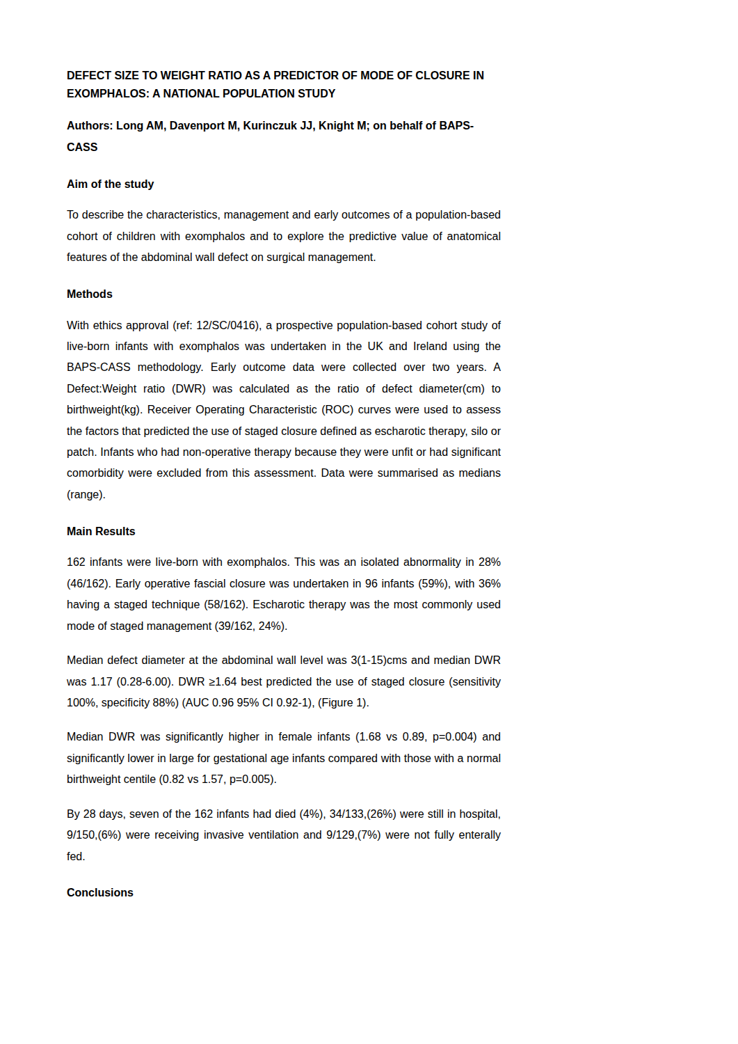Defect size to weight ratio as a predictor of mode of closure in exomphalos: a national population study
Authors: Long AM, Davenport M, Kurinczuk JJ, Knight M; on behalf of BAPS-CASS
Aim of the study
To describe the characteristics, management and early outcomes of a population-based cohort of children with exomphalos and to explore the predictive value of anatomical features of the abdominal wall defect on surgical management.
Methods
With ethics approval (ref: 12/SC/0416), a prospective population-based cohort study of live-born infants with exomphalos was undertaken in the UK and Ireland using the BAPS-CASS methodology. Early outcome data were collected over two years. A Defect:Weight ratio (DWR) was calculated as the ratio of defect diameter(cm) to birthweight(kg). Receiver Operating Characteristic (ROC) curves were used to assess the factors that predicted the use of staged closure defined as escharotic therapy, silo or patch. Infants who had non-operative therapy because they were unfit or had significant comorbidity were excluded from this assessment. Data were summarised as medians (range).
Main Results
162 infants were live-born with exomphalos. This was an isolated abnormality in 28% (46/162). Early operative fascial closure was undertaken in 96 infants (59%), with 36% having a staged technique (58/162). Escharotic therapy was the most commonly used mode of staged management (39/162, 24%).
Median defect diameter at the abdominal wall level was 3(1-15)cms and median DWR was 1.17 (0.28-6.00). DWR ≥1.64 best predicted the use of staged closure (sensitivity 100%, specificity 88%) (AUC 0.96 95% CI 0.92-1), (Figure 1).
Median DWR was significantly higher in female infants (1.68 vs 0.89, p=0.004) and significantly lower in large for gestational age infants compared with those with a normal birthweight centile (0.82 vs 1.57, p=0.005).
By 28 days, seven of the 162 infants had died (4%), 34/133,(26%) were still in hospital, 9/150,(6%) were receiving invasive ventilation and 9/129,(7%) were not fully enterally fed.
Conclusions